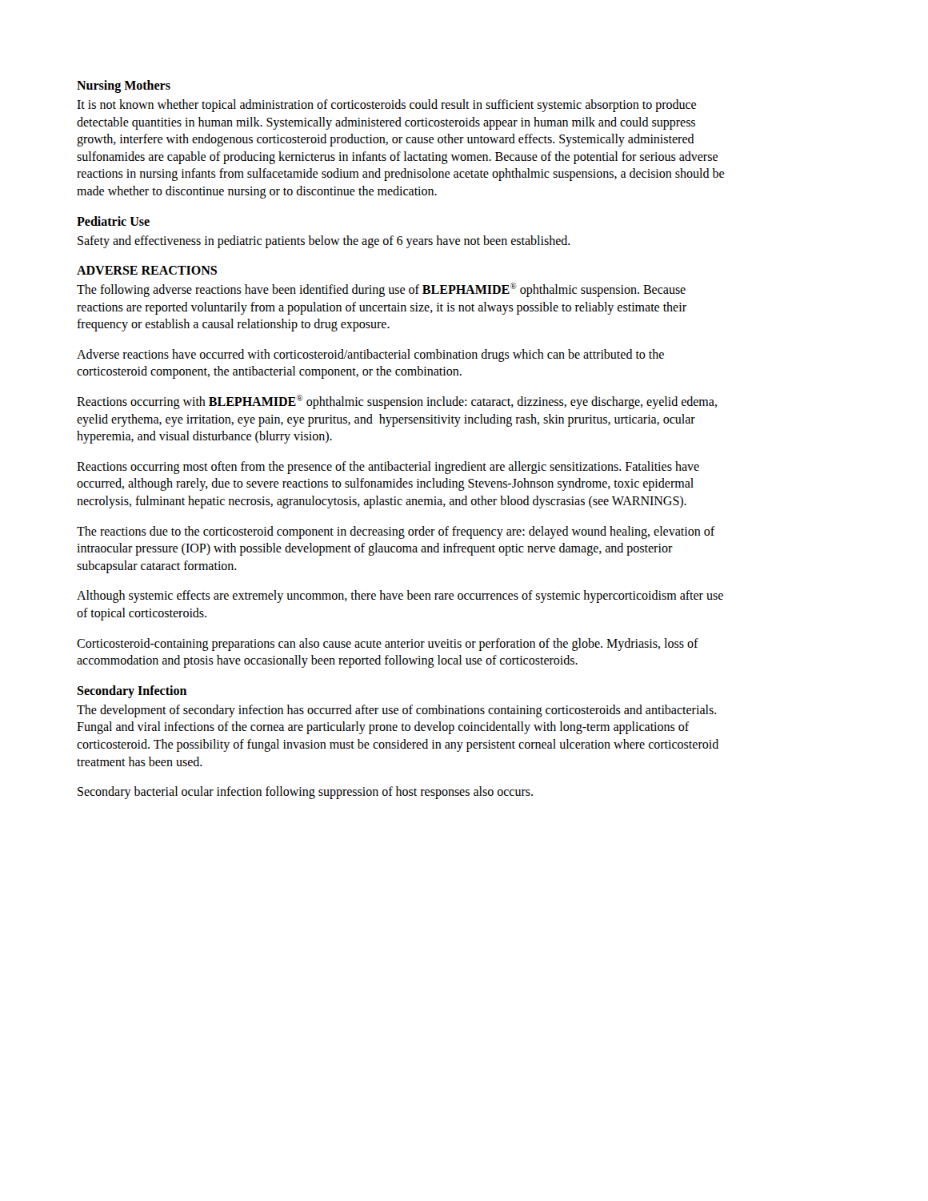Nursing Mothers
It is not known whether topical administration of corticosteroids could result in sufficient systemic absorption to produce detectable quantities in human milk. Systemically administered corticosteroids appear in human milk and could suppress growth, interfere with endogenous corticosteroid production, or cause other untoward effects. Systemically administered sulfonamides are capable of producing kernicterus in infants of lactating women. Because of the potential for serious adverse reactions in nursing infants from sulfacetamide sodium and prednisolone acetate ophthalmic suspensions, a decision should be made whether to discontinue nursing or to discontinue the medication.
Pediatric Use
Safety and effectiveness in pediatric patients below the age of 6 years have not been established.
ADVERSE REACTIONS
The following adverse reactions have been identified during use of BLEPHAMIDE® ophthalmic suspension. Because reactions are reported voluntarily from a population of uncertain size, it is not always possible to reliably estimate their frequency or establish a causal relationship to drug exposure.
Adverse reactions have occurred with corticosteroid/antibacterial combination drugs which can be attributed to the corticosteroid component, the antibacterial component, or the combination.
Reactions occurring with BLEPHAMIDE® ophthalmic suspension include: cataract, dizziness, eye discharge, eyelid edema, eyelid erythema, eye irritation, eye pain, eye pruritus, and hypersensitivity including rash, skin pruritus, urticaria, ocular hyperemia, and visual disturbance (blurry vision).
Reactions occurring most often from the presence of the antibacterial ingredient are allergic sensitizations. Fatalities have occurred, although rarely, due to severe reactions to sulfonamides including Stevens-Johnson syndrome, toxic epidermal necrolysis, fulminant hepatic necrosis, agranulocytosis, aplastic anemia, and other blood dyscrasias (see WARNINGS).
The reactions due to the corticosteroid component in decreasing order of frequency are: delayed wound healing, elevation of intraocular pressure (IOP) with possible development of glaucoma and infrequent optic nerve damage, and posterior subcapsular cataract formation.
Although systemic effects are extremely uncommon, there have been rare occurrences of systemic hypercorticoidism after use of topical corticosteroids.
Corticosteroid-containing preparations can also cause acute anterior uveitis or perforation of the globe. Mydriasis, loss of accommodation and ptosis have occasionally been reported following local use of corticosteroids.
Secondary Infection
The development of secondary infection has occurred after use of combinations containing corticosteroids and antibacterials. Fungal and viral infections of the cornea are particularly prone to develop coincidentally with long-term applications of corticosteroid. The possibility of fungal invasion must be considered in any persistent corneal ulceration where corticosteroid treatment has been used.
Secondary bacterial ocular infection following suppression of host responses also occurs.